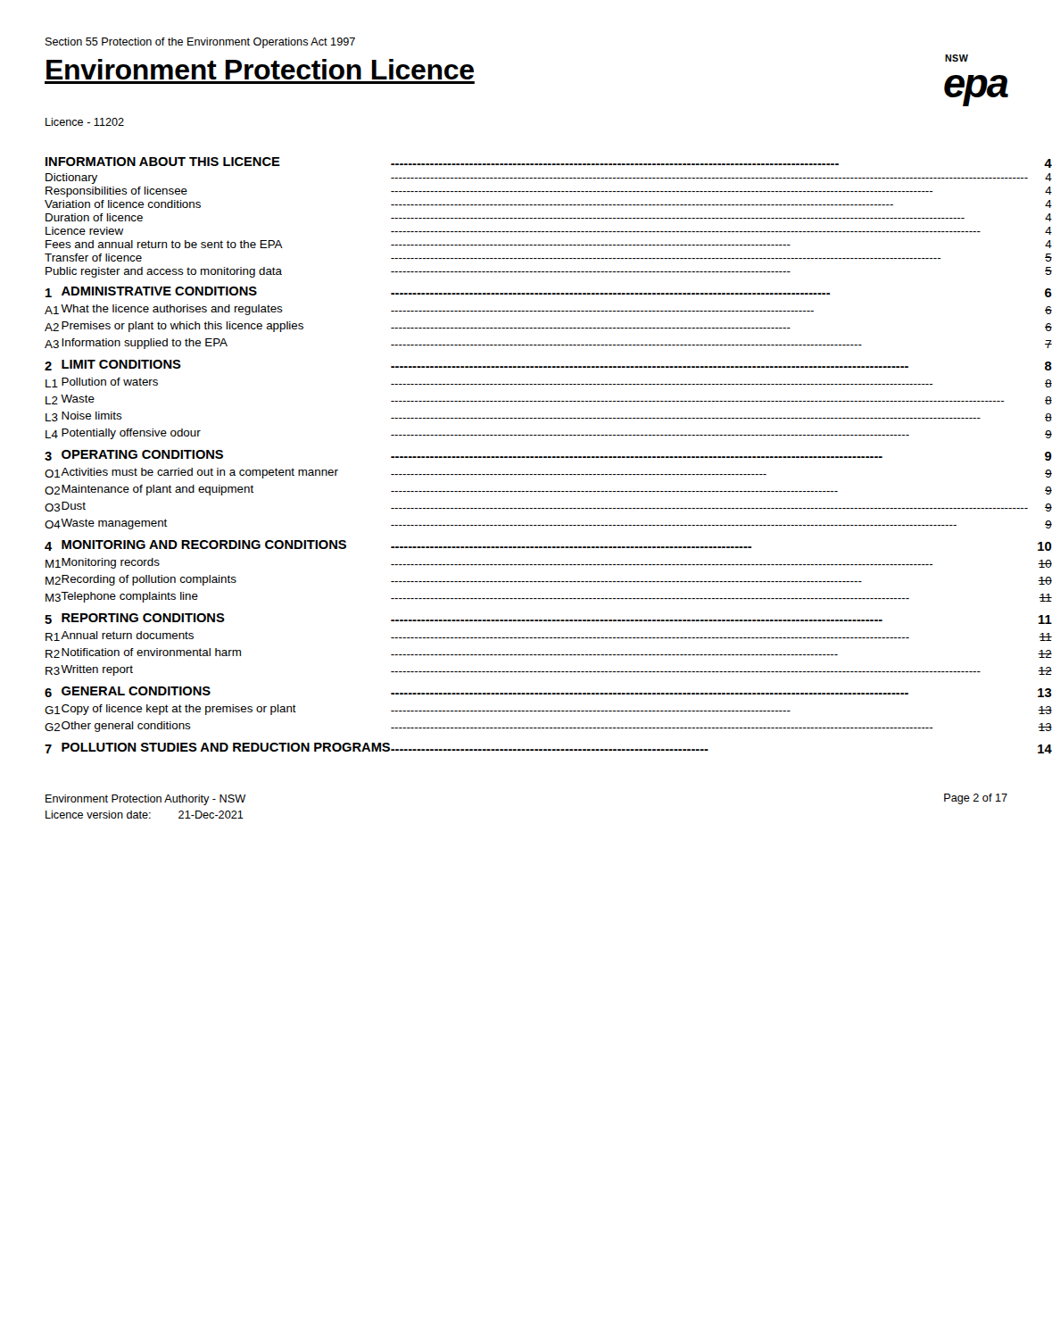Section 55 Protection of the Environment Operations Act 1997
Environment Protection Licence
NSW epa
Licence - 11202
| INFORMATION ABOUT THIS LICENCE | ------------------------------------------------------------------------------------------------------- | 4 |
| Dictionary | ----------------------------------------------------------------------------------------------------------------------------------------------------------------- | 4 |
| Responsibilities of licensee | ----------------------------------------------------------------------------------------------------------------------------------------- | 4 |
| Variation of licence conditions | ------------------------------------------------------------------------------------------------------------------------------- | 4 |
| Duration of licence | ------------------------------------------------------------------------------------------------------------------------------------------------- | 4 |
| Licence review | ----------------------------------------------------------------------------------------------------------------------------------------------------- | 4 |
| Fees and annual return to be sent to the EPA | ----------------------------------------------------------------------------------------------------- | 4 |
| Transfer of licence | ------------------------------------------------------------------------------------------------------------------------------------------- | 5 |
| Public register and access to monitoring data | ----------------------------------------------------------------------------------------------------- | 5 |
| 1 | ADMINISTRATIVE CONDITIONS | ----------------------------------------------------------------------------------------------------- | 6 |
| A1 | What the licence authorises and regulates | ----------------------------------------------------------------------------------------------------------- | 6 |
| A2 | Premises or plant to which this licence applies | ----------------------------------------------------------------------------------------------------- | 6 |
| A3 | Information supplied to the EPA | ----------------------------------------------------------------------------------------------------------------------- | 7 |
| 2 | LIMIT CONDITIONS | ----------------------------------------------------------------------------------------------------------------------- | 8 |
| L1 | Pollution of waters | ----------------------------------------------------------------------------------------------------------------------------------------- | 8 |
| L2 | Waste | ----------------------------------------------------------------------------------------------------------------------------------------------------------- | 8 |
| L3 | Noise limits | ----------------------------------------------------------------------------------------------------------------------------------------------------- | 8 |
| L4 | Potentially offensive odour | ----------------------------------------------------------------------------------------------------------------------------------- | 9 |
| 3 | OPERATING CONDITIONS | ----------------------------------------------------------------------------------------------------------------- | 9 |
| O1 | Activities must be carried out in a competent manner | ----------------------------------------------------------------------------------------------- | 9 |
| O2 | Maintenance of plant and equipment | ----------------------------------------------------------------------------------------------------------------- | 9 |
| O3 | Dust | ----------------------------------------------------------------------------------------------------------------------------------------------------------------- | 9 |
| O4 | Waste management | ----------------------------------------------------------------------------------------------------------------------------------------------- | 9 |
| 4 | MONITORING AND RECORDING CONDITIONS | ----------------------------------------------------------------------------------- | 10 |
| M1 | Monitoring records | ----------------------------------------------------------------------------------------------------------------------------------------- | 10 |
| M2 | Recording of pollution complaints | ----------------------------------------------------------------------------------------------------------------------- | 10 |
| M3 | Telephone complaints line | ----------------------------------------------------------------------------------------------------------------------------------- | 11 |
| 5 | REPORTING CONDITIONS | ----------------------------------------------------------------------------------------------------------------- | 11 |
| R1 | Annual return documents | ----------------------------------------------------------------------------------------------------------------------------------- | 11 |
| R2 | Notification of environmental harm | ----------------------------------------------------------------------------------------------------------------- | 12 |
| R3 | Written report | ----------------------------------------------------------------------------------------------------------------------------------------------------- | 12 |
| 6 | GENERAL CONDITIONS | ----------------------------------------------------------------------------------------------------------------------- | 13 |
| G1 | Copy of licence kept at the premises or plant | ----------------------------------------------------------------------------------------------------- | 13 |
| G2 | Other general conditions | ----------------------------------------------------------------------------------------------------------------------------------------- | 13 |
| 7 | POLLUTION STUDIES AND REDUCTION PROGRAMS | ------------------------------------------------------------------------- | 14 |
Environment Protection Authority - NSW
Licence version date: 21-Dec-2021
Page 2 of 17